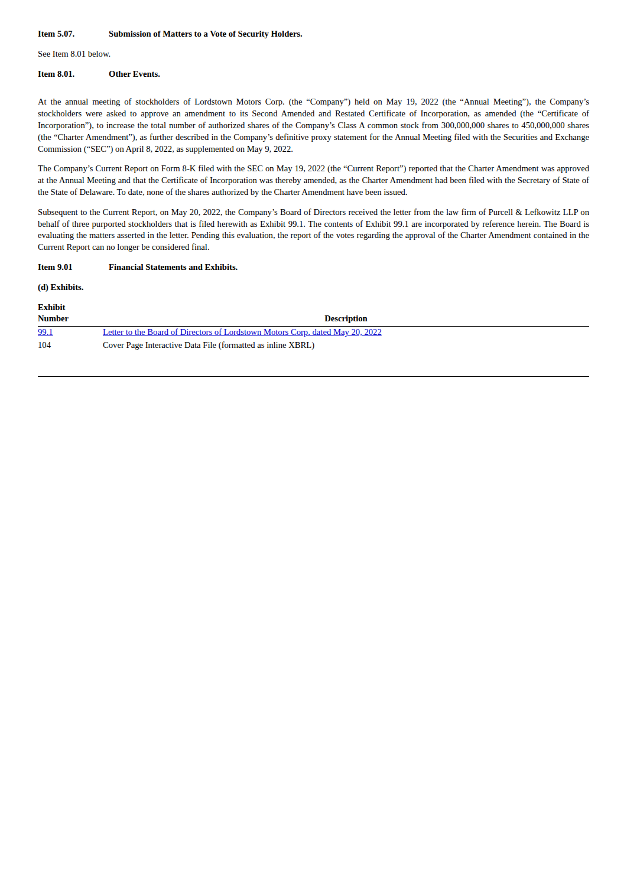Item 5.07. Submission of Matters to a Vote of Security Holders.
See Item 8.01 below.
Item 8.01. Other Events.
At the annual meeting of stockholders of Lordstown Motors Corp. (the “Company”) held on May 19, 2022 (the “Annual Meeting”), the Company’s stockholders were asked to approve an amendment to its Second Amended and Restated Certificate of Incorporation, as amended (the “Certificate of Incorporation”), to increase the total number of authorized shares of the Company’s Class A common stock from 300,000,000 shares to 450,000,000 shares (the “Charter Amendment”), as further described in the Company’s definitive proxy statement for the Annual Meeting filed with the Securities and Exchange Commission (“SEC”) on April 8, 2022, as supplemented on May 9, 2022.
The Company’s Current Report on Form 8-K filed with the SEC on May 19, 2022 (the “Current Report”) reported that the Charter Amendment was approved at the Annual Meeting and that the Certificate of Incorporation was thereby amended, as the Charter Amendment had been filed with the Secretary of State of the State of Delaware. To date, none of the shares authorized by the Charter Amendment have been issued.
Subsequent to the Current Report, on May 20, 2022, the Company’s Board of Directors received the letter from the law firm of Purcell & Lefkowitz LLP on behalf of three purported stockholders that is filed herewith as Exhibit 99.1. The contents of Exhibit 99.1 are incorporated by reference herein. The Board is evaluating the matters asserted in the letter. Pending this evaluation, the report of the votes regarding the approval of the Charter Amendment contained in the Current Report can no longer be considered final.
Item 9.01 Financial Statements and Exhibits.
(d) Exhibits.
| Exhibit Number | Description |
| --- | --- |
| 99.1 | Letter to the Board of Directors of Lordstown Motors Corp. dated May 20, 2022 |
| 104 | Cover Page Interactive Data File (formatted as inline XBRL) |